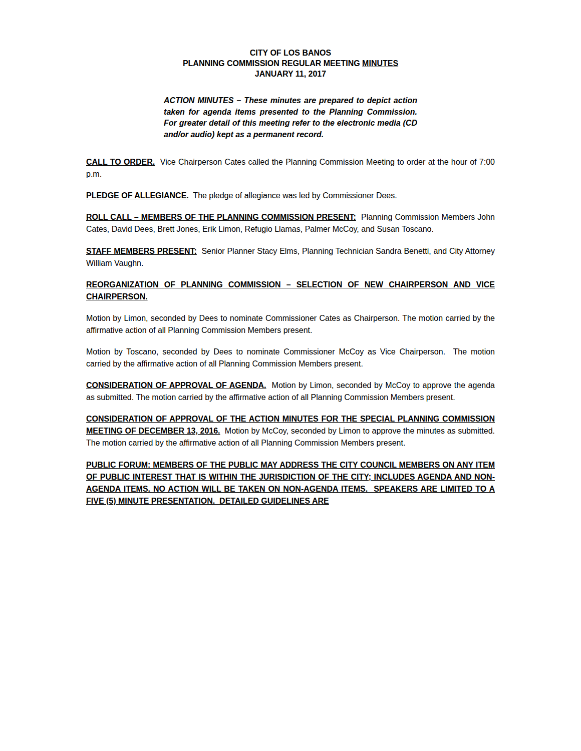CITY OF LOS BANOS
PLANNING COMMISSION REGULAR MEETING MINUTES
JANUARY 11, 2017
ACTION MINUTES – These minutes are prepared to depict action taken for agenda items presented to the Planning Commission. For greater detail of this meeting refer to the electronic media (CD and/or audio) kept as a permanent record.
CALL TO ORDER. Vice Chairperson Cates called the Planning Commission Meeting to order at the hour of 7:00 p.m.
PLEDGE OF ALLEGIANCE. The pledge of allegiance was led by Commissioner Dees.
ROLL CALL – MEMBERS OF THE PLANNING COMMISSION PRESENT: Planning Commission Members John Cates, David Dees, Brett Jones, Erik Limon, Refugio Llamas, Palmer McCoy, and Susan Toscano.
STAFF MEMBERS PRESENT: Senior Planner Stacy Elms, Planning Technician Sandra Benetti, and City Attorney William Vaughn.
REORGANIZATION OF PLANNING COMMISSION – SELECTION OF NEW CHAIRPERSON AND VICE CHAIRPERSON.
Motion by Limon, seconded by Dees to nominate Commissioner Cates as Chairperson. The motion carried by the affirmative action of all Planning Commission Members present.
Motion by Toscano, seconded by Dees to nominate Commissioner McCoy as Vice Chairperson. The motion carried by the affirmative action of all Planning Commission Members present.
CONSIDERATION OF APPROVAL OF AGENDA. Motion by Limon, seconded by McCoy to approve the agenda as submitted. The motion carried by the affirmative action of all Planning Commission Members present.
CONSIDERATION OF APPROVAL OF THE ACTION MINUTES FOR THE SPECIAL PLANNING COMMISSION MEETING OF DECEMBER 13, 2016. Motion by McCoy, seconded by Limon to approve the minutes as submitted. The motion carried by the affirmative action of all Planning Commission Members present.
PUBLIC FORUM: MEMBERS OF THE PUBLIC MAY ADDRESS THE CITY COUNCIL MEMBERS ON ANY ITEM OF PUBLIC INTEREST THAT IS WITHIN THE JURISDICTION OF THE CITY; INCLUDES AGENDA AND NON-AGENDA ITEMS. NO ACTION WILL BE TAKEN ON NON-AGENDA ITEMS. SPEAKERS ARE LIMITED TO A FIVE (5) MINUTE PRESENTATION. DETAILED GUIDELINES ARE